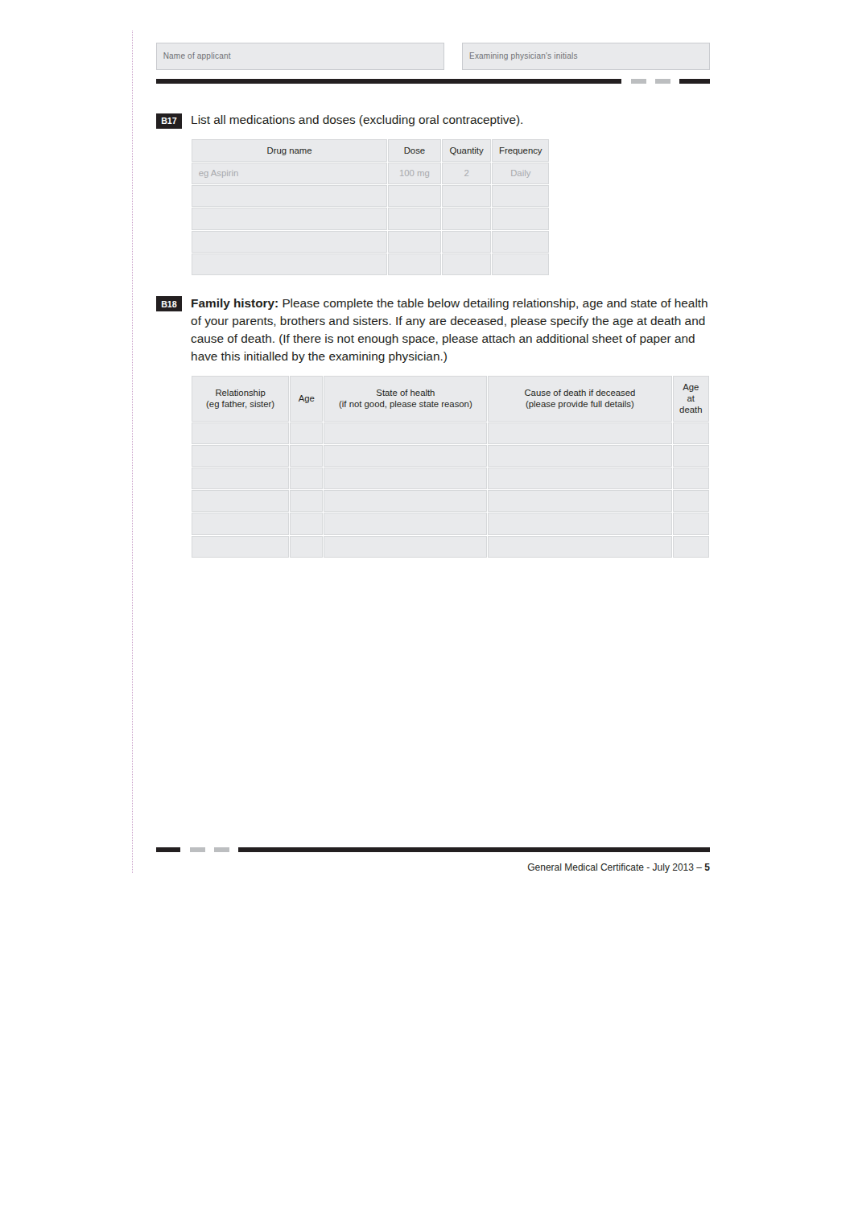Name of applicant
Examining physician's initials
B17
List all medications and doses (excluding oral contraceptive).
| Drug name | Dose | Quantity | Frequency |
| --- | --- | --- | --- |
| eg Aspirin | 100 mg | 2 | Daily |
B18
Family history: Please complete the table below detailing relationship, age and state of health of your parents, brothers and sisters. If any are deceased, please specify the age at death and cause of death. (If there is not enough space, please attach an additional sheet of paper and have this initialled by the examining physician.)
| Relationship (eg father, sister) | Age | State of health (if not good, please state reason) | Cause of death if deceased (please provide full details) | Age at death |
| --- | --- | --- | --- | --- |
General Medical Certificate - July 2013 – 5